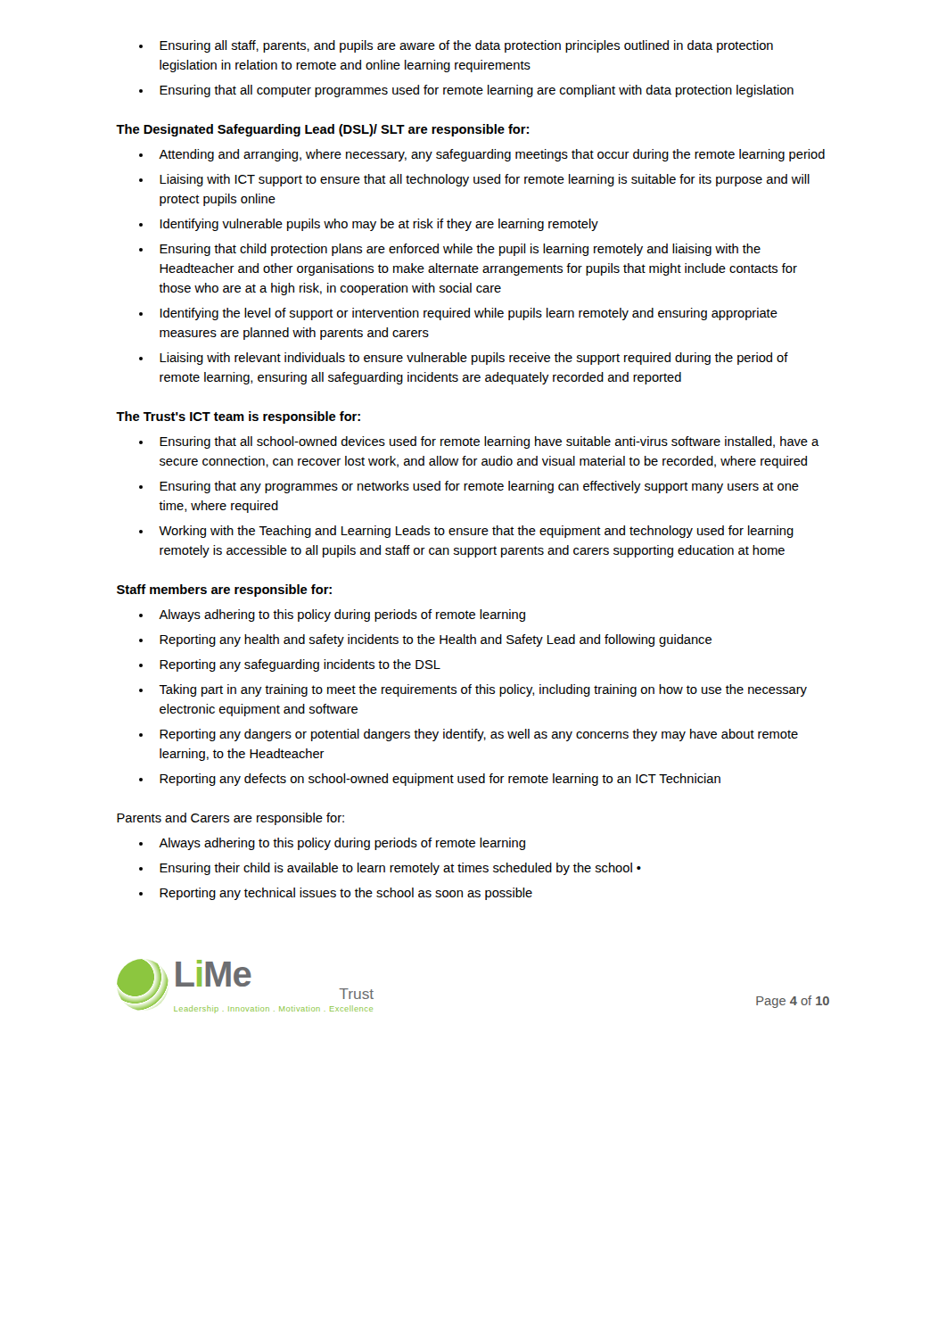Ensuring all staff, parents, and pupils are aware of the data protection principles outlined in data protection legislation in relation to remote and online learning requirements
Ensuring that all computer programmes used for remote learning are compliant with data protection legislation
The Designated Safeguarding Lead (DSL)/ SLT are responsible for:
Attending and arranging, where necessary, any safeguarding meetings that occur during the remote learning period
Liaising with ICT support to ensure that all technology used for remote learning is suitable for its purpose and will protect pupils online
Identifying vulnerable pupils who may be at risk if they are learning remotely
Ensuring that child protection plans are enforced while the pupil is learning remotely and liaising with the Headteacher and other organisations to make alternate arrangements for pupils that might include contacts for those who are at a high risk, in cooperation with social care
Identifying the level of support or intervention required while pupils learn remotely and ensuring appropriate measures are planned with parents and carers
Liaising with relevant individuals to ensure vulnerable pupils receive the support required during the period of remote learning, ensuring all safeguarding incidents are adequately recorded and reported
The Trust's ICT team is responsible for:
Ensuring that all school-owned devices used for remote learning have suitable anti-virus software installed, have a secure connection, can recover lost work, and allow for audio and visual material to be recorded, where required
Ensuring that any programmes or networks used for remote learning can effectively support many users at one time, where required
Working with the Teaching and Learning Leads to ensure that the equipment and technology used for learning remotely is accessible to all pupils and staff or can support parents and carers supporting education at home
Staff members are responsible for:
Always adhering to this policy during periods of remote learning
Reporting any health and safety incidents to the Health and Safety Lead and following guidance
Reporting any safeguarding incidents to the DSL
Taking part in any training to meet the requirements of this policy, including training on how to use the necessary electronic equipment and software
Reporting any dangers or potential dangers they identify, as well as any concerns they may have about remote learning, to the Headteacher
Reporting any defects on school-owned equipment used for remote learning to an ICT Technician
Parents and Carers are responsible for:
Always adhering to this policy during periods of remote learning
Ensuring their child is available to learn remotely at times scheduled by the school •
Reporting any technical issues to the school as soon as possible
Li Me
Trust
Leadership . Innovation . Motivation . Excellence
Page 4 of 10